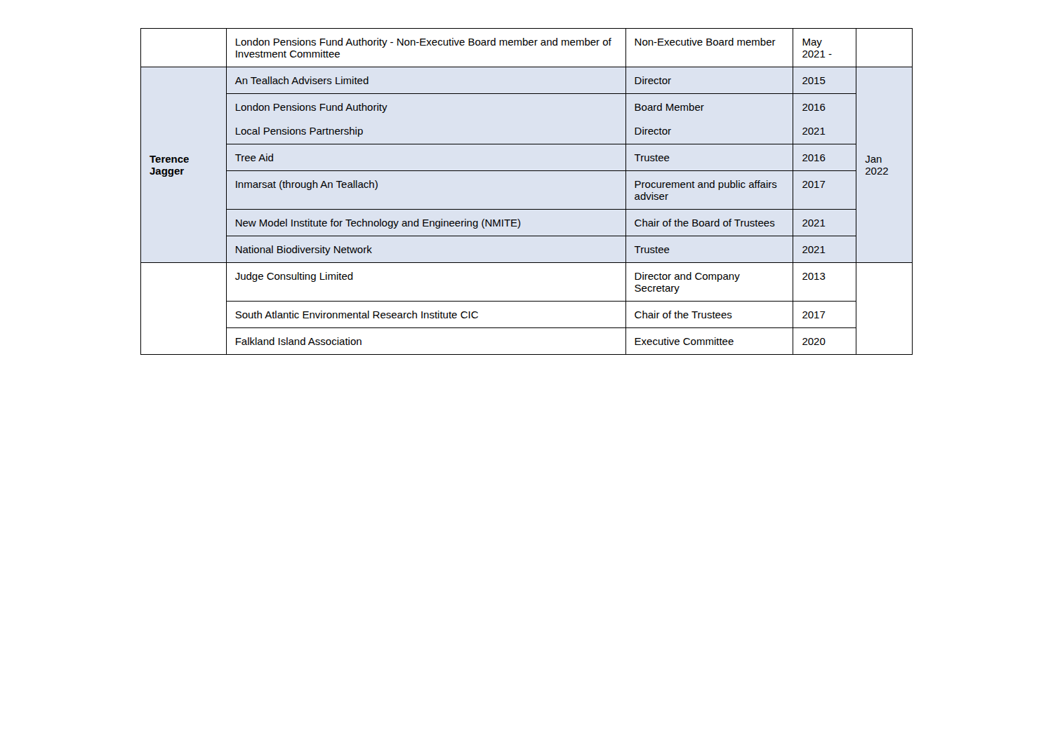| | London Pensions Fund Authority - Non-Executive Board member and member of Investment Committee | Non-Executive Board member | May 2021 - | |
| Terence Jagger | An Teallach Advisers Limited | Director | 2015 | Jan 2022 |
| London Pensions Fund Authority Local Pensions Partnership | Board Member Director | 2016 2021 |
| Tree Aid | Trustee | 2016 |
| Inmarsat (through An Teallach) | Procurement and public affairs adviser | 2017 |
| New Model Institute for Technology and Engineering (NMITE) | Chair of the Board of Trustees | 2021 |
| National Biodiversity Network | Trustee | 2021 |
| | Judge Consulting Limited | Director and Company Secretary | 2013 | |
| South Atlantic Environmental Research Institute CIC | Chair of the Trustees | 2017 |
| Falkland Island Association | Executive Committee | 2020 |